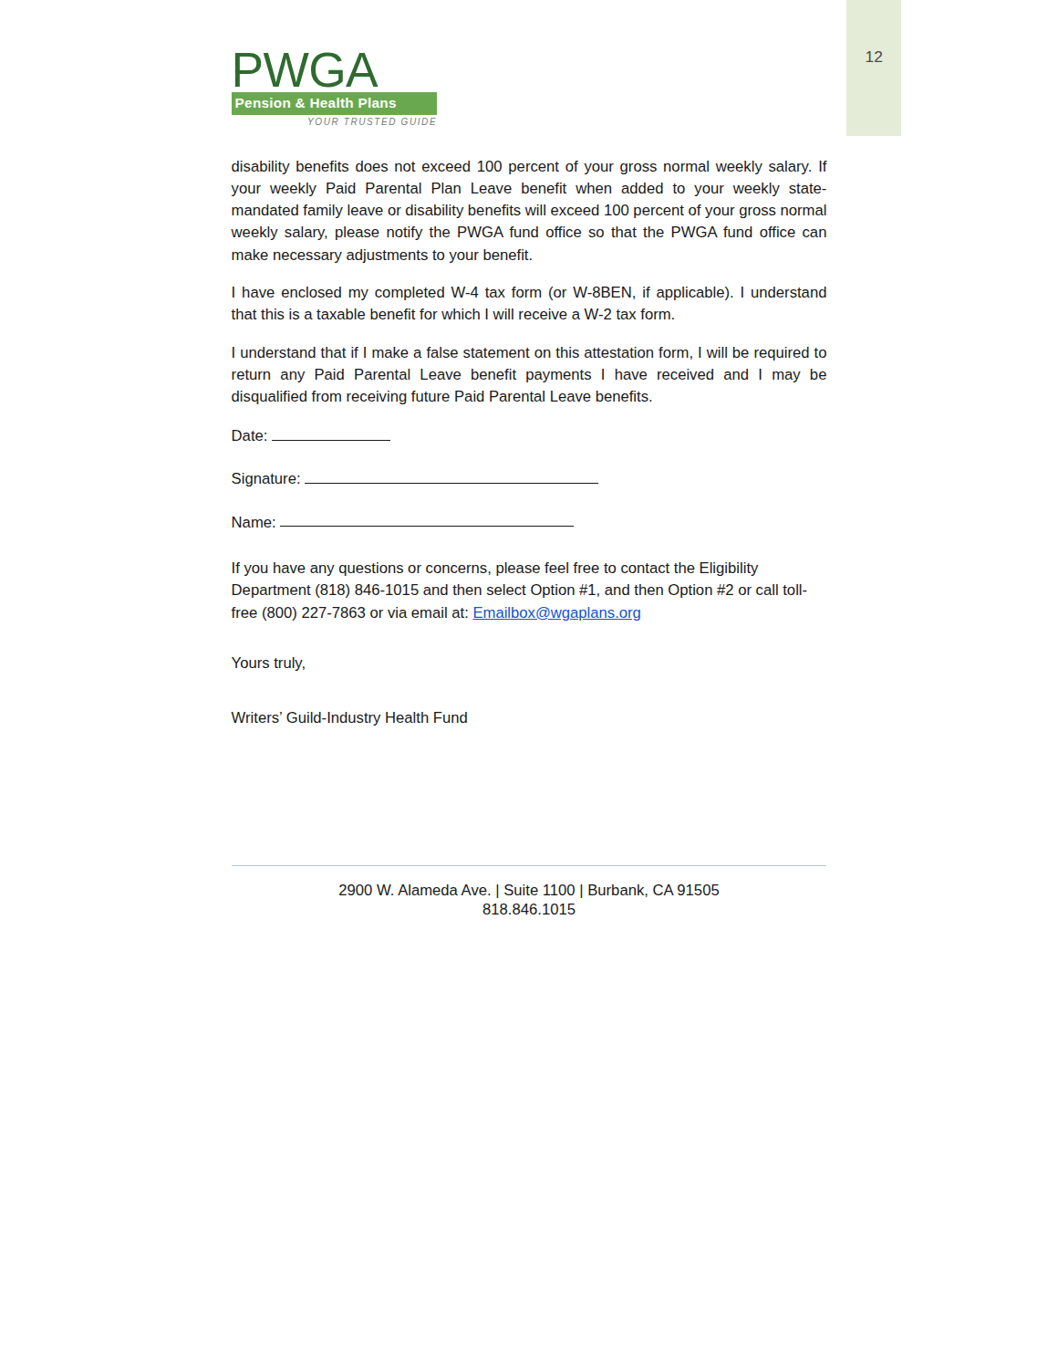12
PWGA
Pension & Health Plans
YOUR TRUSTED GUIDE
disability benefits does not exceed 100 percent of your gross normal weekly salary. If your weekly Paid Parental Plan Leave benefit when added to your weekly state-mandated family leave or disability benefits will exceed 100 percent of your gross normal weekly salary, please notify the PWGA fund office so that the PWGA fund office can make necessary adjustments to your benefit.
I have enclosed my completed W-4 tax form (or W-8BEN, if applicable). I understand that this is a taxable benefit for which I will receive a W-2 tax form.
I understand that if I make a false statement on this attestation form, I will be required to return any Paid Parental Leave benefit payments I have received and I may be disqualified from receiving future Paid Parental Leave benefits.
Date:
Signature:
Name:
If you have any questions or concerns, please feel free to contact the Eligibility Department (818) 846-1015 and then select Option #1, and then Option #2 or call toll-free (800) 227-7863 or via email at: Emailbox@wgaplans.org
Yours truly,
Writers’ Guild-Industry Health Fund
2900 W. Alameda Ave. | Suite 1100 | Burbank, CA 91505
818.846.1015